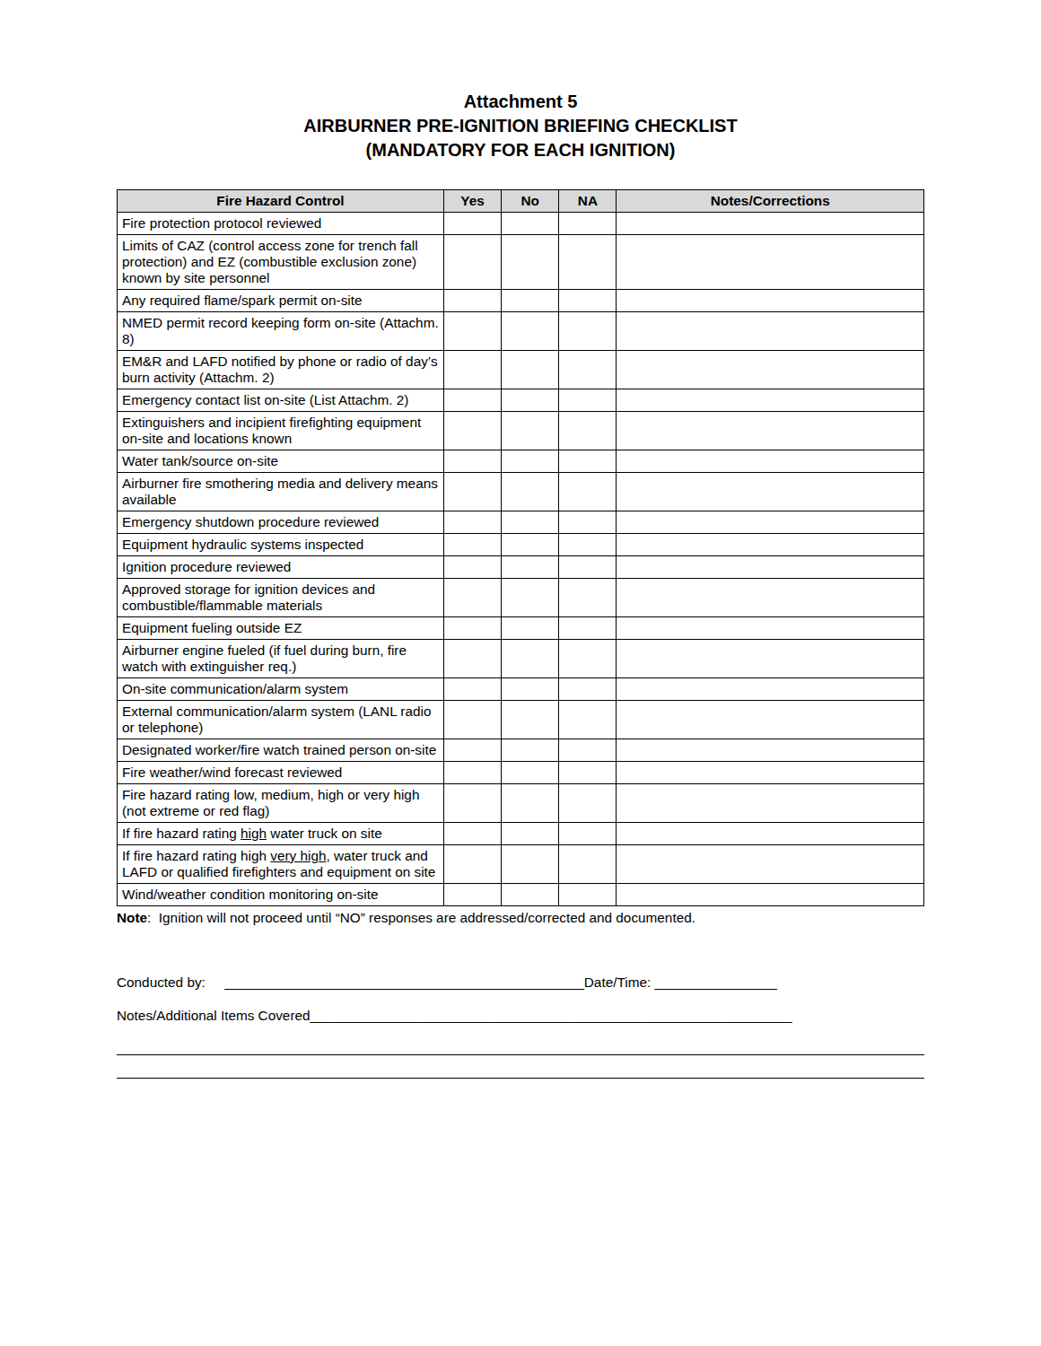Attachment 5
AIRBURNER PRE-IGNITION BRIEFING CHECKLIST
(MANDATORY FOR EACH IGNITION)
| Fire Hazard Control | Yes | No | NA | Notes/Corrections |
| --- | --- | --- | --- | --- |
| Fire protection protocol reviewed | | | | |
| Limits of CAZ (control access zone for trench fall protection) and EZ (combustible exclusion zone) known by site personnel | | | | |
| Any required flame/spark permit on-site | | | | |
| NMED permit record keeping form on-site (Attachm. 8) | | | | |
| EM&R and LAFD notified by phone or radio of day’s burn activity (Attachm. 2) | | | | |
| Emergency contact list on-site (List Attachm. 2) | | | | |
| Extinguishers and incipient firefighting equipment on-site and locations known | | | | |
| Water tank/source on-site | | | | |
| Airburner fire smothering media and delivery means available | | | | |
| Emergency shutdown procedure reviewed | | | | |
| Equipment hydraulic systems inspected | | | | |
| Ignition procedure reviewed | | | | |
| Approved storage for ignition devices and combustible/flammable materials | | | | |
| Equipment fueling outside EZ | | | | |
| Airburner engine fueled (if fuel during burn, fire watch with extinguisher req.) | | | | |
| On-site communication/alarm system | | | | |
| External communication/alarm system (LANL radio or telephone) | | | | |
| Designated worker/fire watch trained person on-site | | | | |
| Fire weather/wind forecast reviewed | | | | |
| Fire hazard rating low, medium, high or very high (not extreme or red flag) | | | | |
| If fire hazard rating high water truck on site | | | | |
| If fire hazard rating high very high , water truck and LAFD or qualified firefighters and equipment on site | | | | |
| Wind/weather condition monitoring on-site | | | | |
Note: Ignition will not proceed until “NO” responses are addressed/corrected and documented.
Conducted by: _______________________________________________Date/Time: ________________
Notes/Additional Items Covered_______________________________________________________________